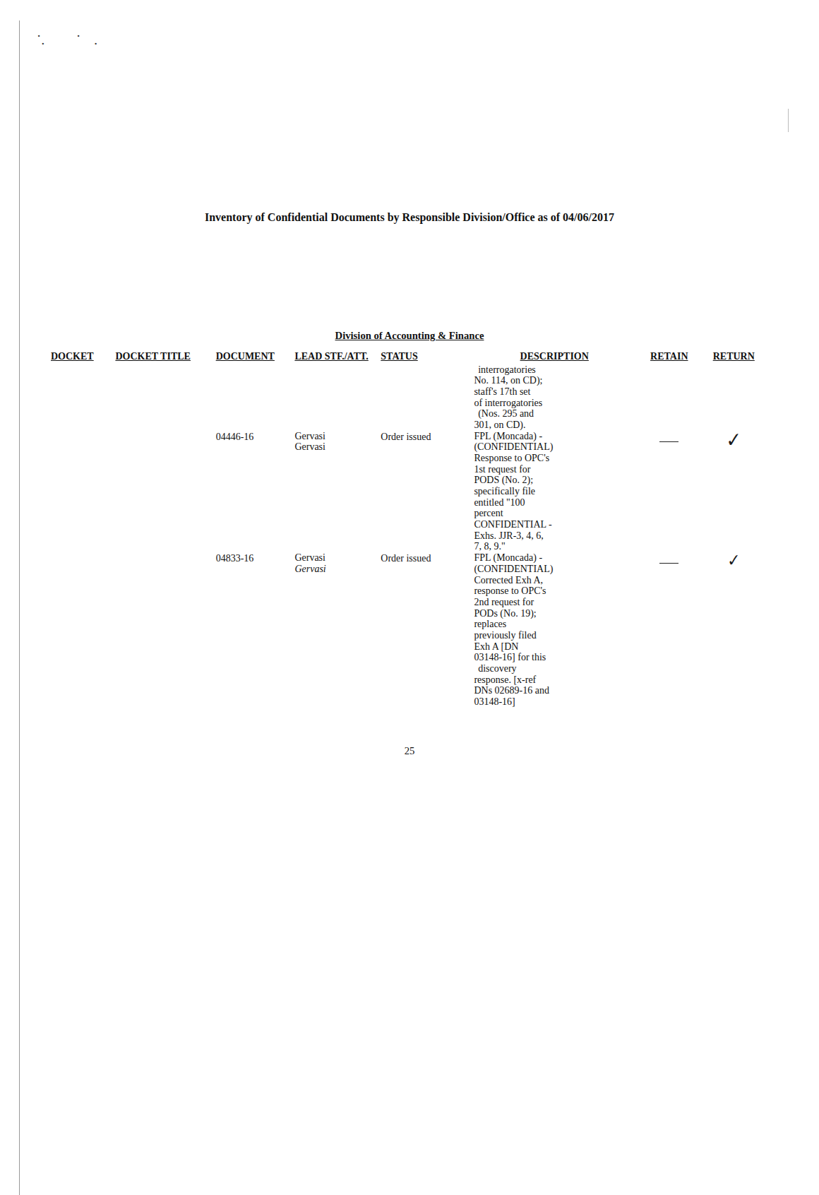. . . .
Inventory of Confidential Documents by Responsible Division/Office as of 04/06/2017
Division of Accounting & Finance
| DOCKET | DOCKET TITLE | DOCUMENT | LEAD STF./ATT. | STATUS | DESCRIPTION | RETAIN | RETURN |
| --- | --- | --- | --- | --- | --- | --- | --- |
| | | | | | interrogatories No. 114, on CD); staff's 17th set of interrogatories (Nos. 295 and 301, on CD). | | |
| | | 04446-16 | Gervasi Gervasi | Order issued | FPL (Moncada) - (CONFIDENTIAL) Response to OPC's 1st request for PODS (No. 2); specifically file entitled "100 percent CONFIDENTIAL - Exhs. JJR-3, 4, 6, 7, 8, 9." | | ✓ |
| | | 04833-16 | Gervasi Gervasi | Order issued | FPL (Moncada) - (CONFIDENTIAL) Corrected Exh A, response to OPC's 2nd request for PODs (No. 19); replaces previously filed Exh A [DN 03148-16] for this discovery response. [x-ref DNs 02689-16 and 03148-16] | | ✓ |
25